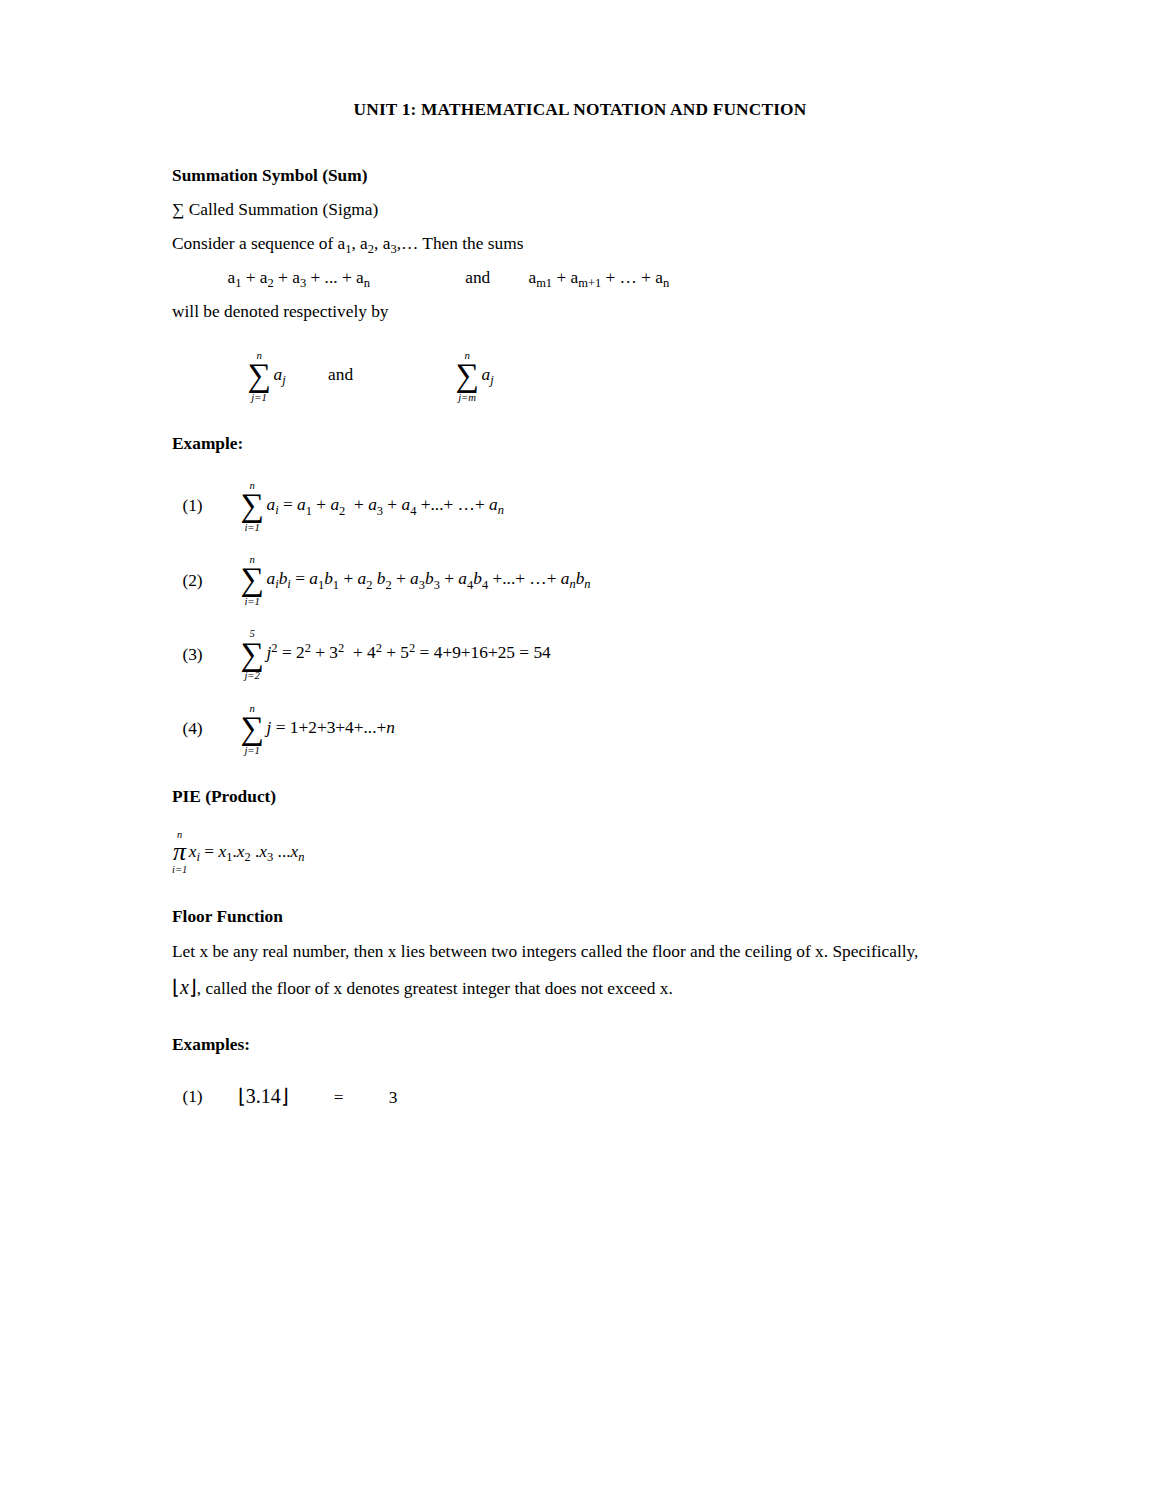UNIT 1: MATHEMATICAL NOTATION AND FUNCTION
Summation Symbol (Sum)
∑ Called Summation (Sigma)
Consider a sequence of a1, a2, a3,… Then the sums
a1 + a2 + a3 + ... + an and am1 + am+1 + … + an
will be denoted respectively by
n ∑ j=1 aj and n ∑ j=m aj
Example:
(1)
n ∑ i=1 ai = a1 + a2 + a3 + a4 +...+ …+ an
(2)
n ∑ i=1 aibi = a1b1 + a2 b2 + a3b3 + a4b4 +...+ …+ anbn
(3)
5 ∑ j=2 j2 = 22 + 32 + 42 + 52 = 4+9+16+25 = 54
(4)
n ∑ j=1 j = 1+2+3+4+...+n
PIE (Product)
n π i=1 xi = x1.x2 .x3 ...xn
Floor Function
Let x be any real number, then x lies between two integers called the floor and the ceiling of x. Specifically,
⌊x⌋, called the floor of x denotes greatest integer that does not exceed x.
Examples:
(1)
⌊3.14⌋ = 3